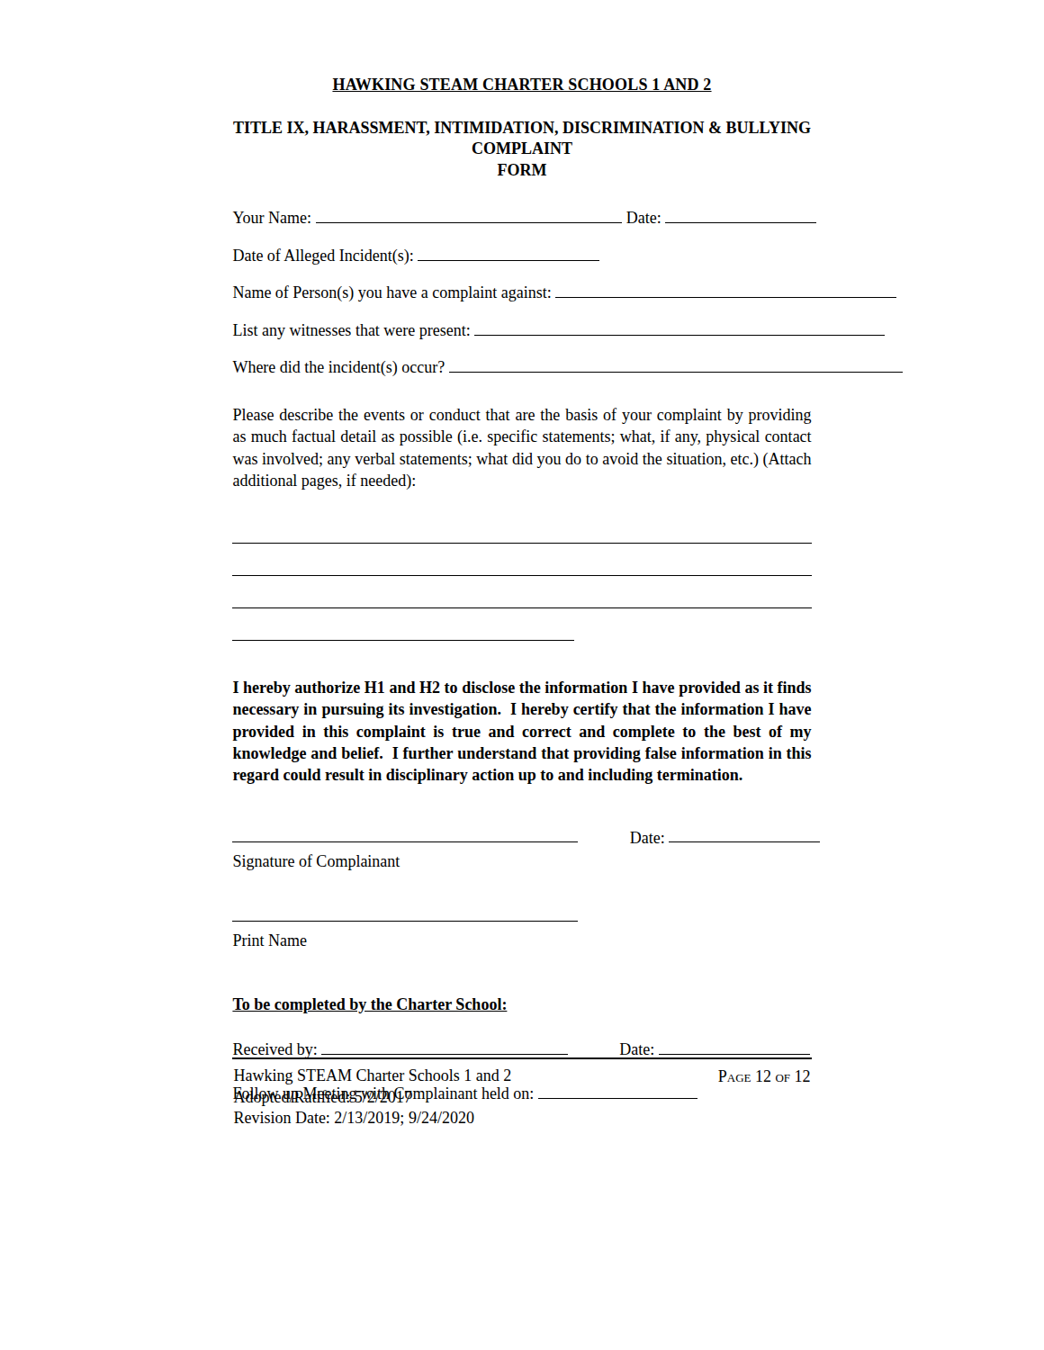HAWKING STEAM CHARTER SCHOOLS 1 AND 2
TITLE IX, HARASSMENT, INTIMIDATION, DISCRIMINATION & BULLYING COMPLAINT
FORM
Your Name: Date:
Date of Alleged Incident(s):
Name of Person(s) you have a complaint against:
List any witnesses that were present:
Where did the incident(s) occur?
Please describe the events or conduct that are the basis of your complaint by providing as much factual detail as possible (i.e. specific statements; what, if any, physical contact was involved; any verbal statements; what did you do to avoid the situation, etc.) (Attach additional pages, if needed):
I hereby authorize H1 and H2 to disclose the information I have provided as it finds necessary in pursuing its investigation. I hereby certify that the information I have provided in this complaint is true and correct and complete to the best of my knowledge and belief. I further understand that providing false information in this regard could result in disciplinary action up to and including termination.
Date:
Signature of Complainant
Print Name
To be completed by the Charter School:
Received by: Date:
Follow up Meeting with Complainant held on:
| Hawking STEAM Charter Schools 1 and 2 Adopted/Ratified: 5/2/2017 Revision Date: 2/13/2019; 9/24/2020 | Page 12 of 12 |